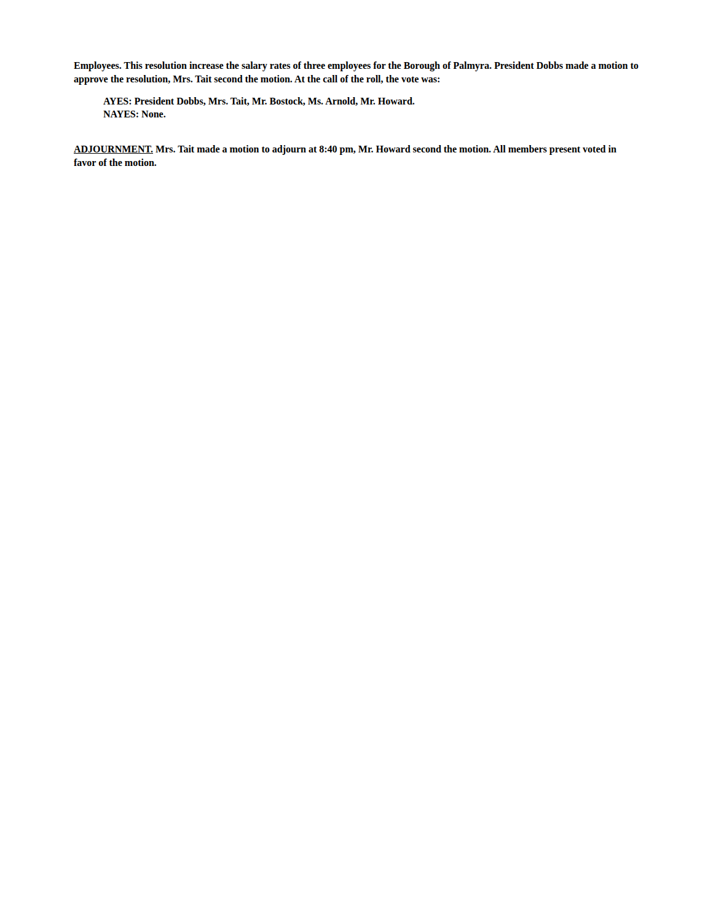Employees. This resolution increase the salary rates of three employees for the Borough of Palmyra. President Dobbs made a motion to approve the resolution, Mrs. Tait second the motion. At the call of the roll, the vote was:
AYES: President Dobbs, Mrs. Tait, Mr. Bostock, Ms. Arnold, Mr. Howard.
NAYES: None.
ADJOURNMENT. Mrs. Tait made a motion to adjourn at 8:40 pm, Mr. Howard second the motion. All members present voted in favor of the motion.